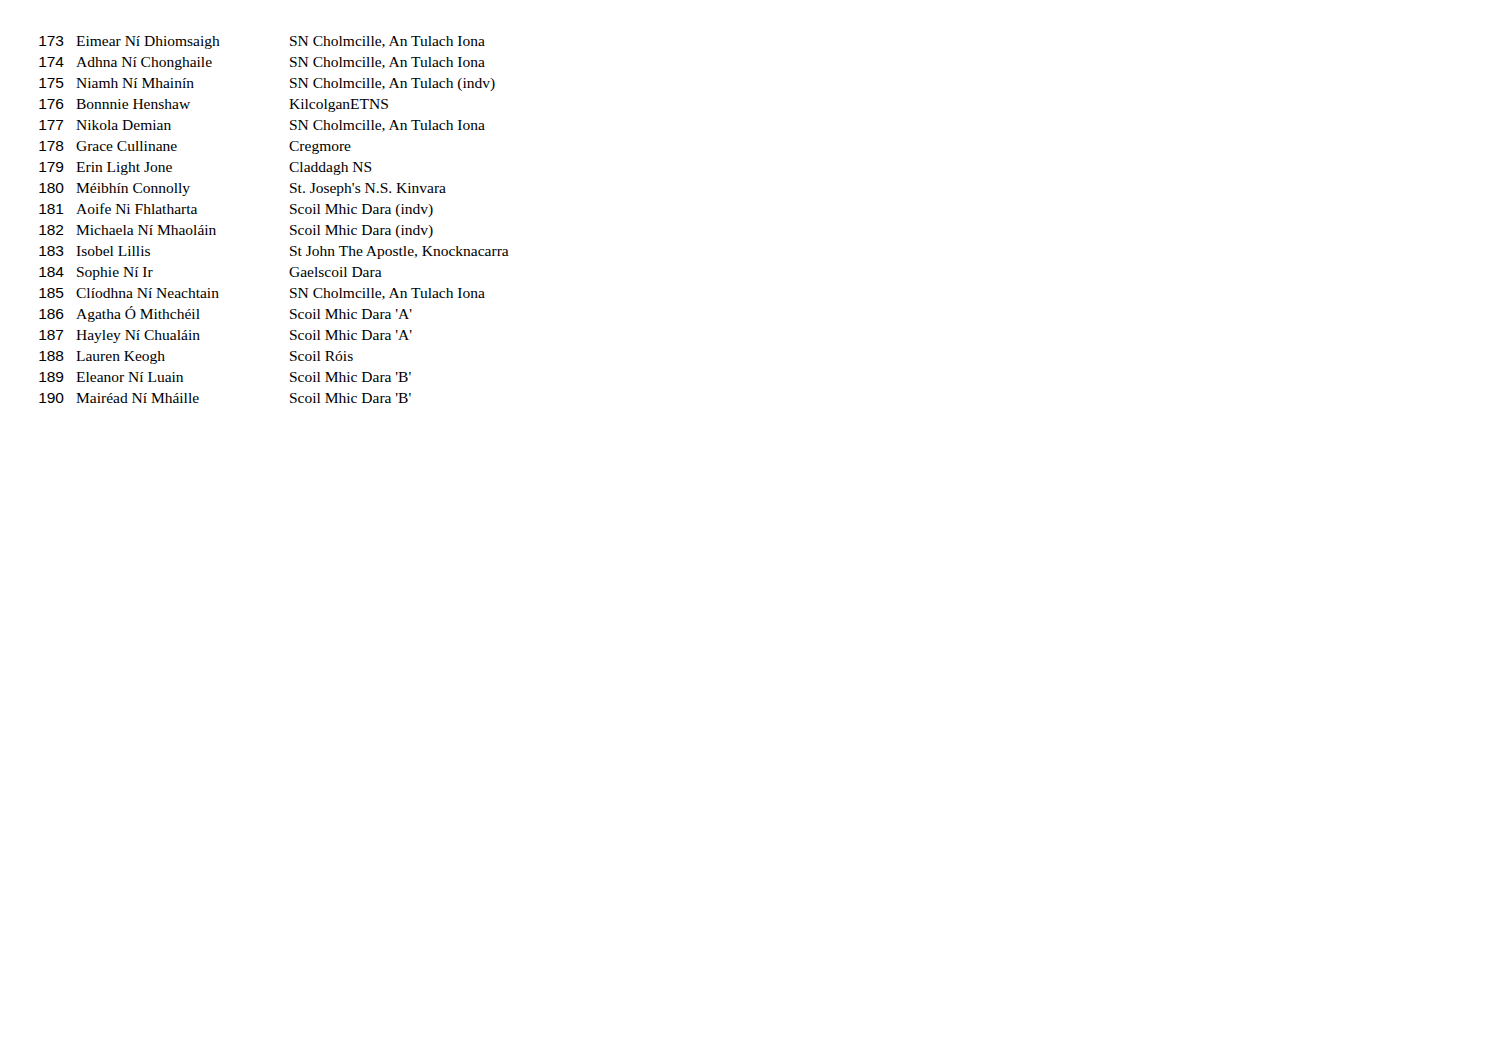| 173 | Eimear Ní Dhiomsaigh | SN Cholmcille, An Tulach Iona |
| 174 | Adhna Ní Chonghaile | SN Cholmcille, An Tulach Iona |
| 175 | Niamh Ní Mhainín | SN Cholmcille, An Tulach (indv) |
| 176 | Bonnnie Henshaw | KilcolganETNS |
| 177 | Nikola Demian | SN Cholmcille, An Tulach Iona |
| 178 | Grace Cullinane | Cregmore |
| 179 | Erin Light Jone | Claddagh NS |
| 180 | Méibhín Connolly | St. Joseph's N.S. Kinvara |
| 181 | Aoife Ni Fhlatharta | Scoil Mhic Dara (indv) |
| 182 | Michaela Ní Mhaoláin | Scoil Mhic Dara (indv) |
| 183 | Isobel Lillis | St John The Apostle, Knocknacarra |
| 184 | Sophie Ní Ir | Gaelscoil Dara |
| 185 | Clíodhna Ní Neachtain | SN Cholmcille, An Tulach Iona |
| 186 | Agatha Ó Mithchéil | Scoil Mhic Dara 'A' |
| 187 | Hayley Ní Chualáin | Scoil Mhic Dara 'A' |
| 188 | Lauren Keogh | Scoil Róis |
| 189 | Eleanor Ní Luain | Scoil Mhic Dara 'B' |
| 190 | Mairéad Ní Mháille | Scoil Mhic Dara 'B' |